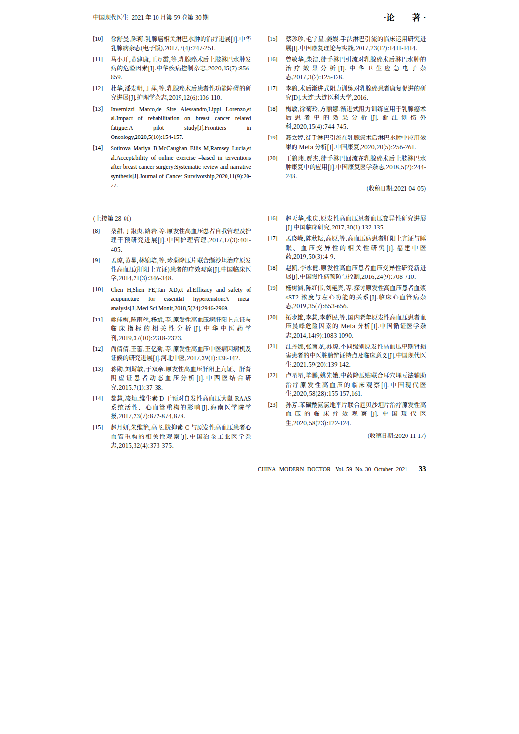中国现代医生 2021 年 10 月第 59 卷第 30 期
·论 著·
[10] 徐舒曼,陈莉.乳腺癌相关淋巴水肿的治疗进展[J].中华乳腺病杂志(电子版),2017,7(4):247-251.
[11] 马小开,黄建康,王万霞,等.乳腺癌术后上肢淋巴水肿发病的危险因素[J].中华疾病控制杂志,2020,15(7):856-859.
[12] 杜华,潘发明,丁萍,等.乳腺癌术后患者性功能障碍的研究进展[J].护理学杂志,2019,12(6):106-110.
[13] Invernizzi Marco,de Sire Alessandro,Lippi Lorenzo,et al.Impact of rehabilitation on breast cancer related fatigue:A pilot study[J].Frontiers in Oncology,2020,5(10):154-157.
[14] Sotirova Mariya B,McCaughan Eilís M,Ramsey Lucia,et al.Acceptability of online exercise –based in terventions after breast cancer surgery:Systematic review and narrative synthesis[J].Journal of Cancer Survivorship,2020,11(9):20-27.
[15] 蔡珍珍,毛宇星,姜嫚.手法淋巴引流的临床运用研究进展[J].中国康复理论与实践,2017,23(12):1411-1414.
[16] 曾敏华,柴洁.徒手淋巴引流对乳腺癌术后淋巴水肿的治疗效果分析[J].中华卫生应急电子杂志,2017,3(2):125-128.
[17] 李鹤.术后渐进式阻力训练对乳腺癌患者康复促进的研究[D].大连:大连医科大学,2016.
[18] 梅敏,徐菊玲,方丽娜.渐进式阻力训练应用于乳腺癌术后患者中的效果分析[J].浙江创伤外科,2020,15(4):744-745.
[19] 聂立婷.徒手淋巴引流在乳腺癌术后淋巴水肿中应用效果的 Meta 分析[J].中国康复,2020,20(5):256-261.
[20] 王鹤玮,贾杰.徒手淋巴回流在乳腺癌术后上肢淋巴水肿康复中的应用[J].中国康复医学杂志,2018,5(2):244-248.
(收稿日期:2021-04-05)
(上接第 28 页)
[8] 桑甜,丁淑贞,路岩,等.原发性高血压患者自我管理及护理干预研究进展[J].中国护理管理,2017,17(3):401-405.
[9] 孟琼,黄昊,林锦培,等.珍菊降压片联合缬沙坦治疗原发性高血压(肝阳上亢证)患者的疗效观察[J].中国临床医学,2014,21(3):346-348.
[10] Chen H,Shen FE,Tan XD,et al.Efficacy and safety of acupuncture for essential hypertension:A meta-analysis[J].Med Sci Monit,2018,5(24):2946-2969.
[11] 姚佳梅,陈雨丝,杨斌,等.原发性高血压病肝阳上亢证与临床指标的相关性分析[J].中华中医药学刊,2019,37(10):2318-2323.
[12] 尚倩倩,王蕾,王亿勤,等.原发性高血压中医病因病机及证候的研究进展[J].河北中医,2017,39(1):138-142.
[13] 蒋勋,刘斯敏,于双亲.原发性高血压肝阳上亢证、肝肾阴虚证患者动态血压分析[J].中西医结合研究,2015,7(1):37-38.
[14] 黎慧,凌灿.维生素 D 干预对自发性高血压大鼠 RAAS 系统活性、心血管重构的影响[J].海南医学院学报,2017,23(7):872-874,878.
[15] 赵月妍,朱维艳,高飞.胱抑素-C 与原发性高血压患者心血管重构的相关性观察[J].中国冶金工业医学杂志,2015,32(4):373-375.
[16] 赵天华,张庆.原发性高血压患者血压变异性研究进展[J].中国临床研究,2017,30(1):132-135.
[17] 孟晓嵘,陈秋耘,高原,等.高血压病患者肝阳上亢证与睡眠、血压变异性的相关性研究[J].福建中医药,2019,50(3):4-9.
[18] 赵凯,李永健.原发性高血压患者血压变异性研究新进展[J].中国慢性病预防与控制,2016,24(9):708-710.
[19] 杨树涵,陈红伟,刘艳宾,等.探讨原发性高血压患者血浆 sST2 浓度与左心功能的关系[J].临床心血管病杂志,2019,35(7):653-656.
[20] 拓步雄,李慧,李超民,等.国内老年原发性高血压患者血压晨峰危险因素的 Meta 分析[J].中国循证医学杂志,2014,14(9):1083-1090.
[21] 江丹娜,张南龙,苏琼.不同级别原发性高血压中期肾损害患者的中医脏腑辨证特点及临床意义[J].中国现代医生,2021,59(20):139-142.
[22] 卢星星,毕鹏,姚先娥.中药降压贴联合耳穴埋豆法辅助治疗原发性高血压的临床观察[J].中国现代医生,2020,58(28):155-157,161.
[23] 孙芳.苯磺酸氨氯地平片联合厄贝沙坦片治疗原发性高血压的临床疗效观察[J].中国现代医生,2020,58(23):122-124.
(收稿日期:2020-11-17)
CHINA MODERN DOCTOR Vol. 59 No. 30 October 2021
33